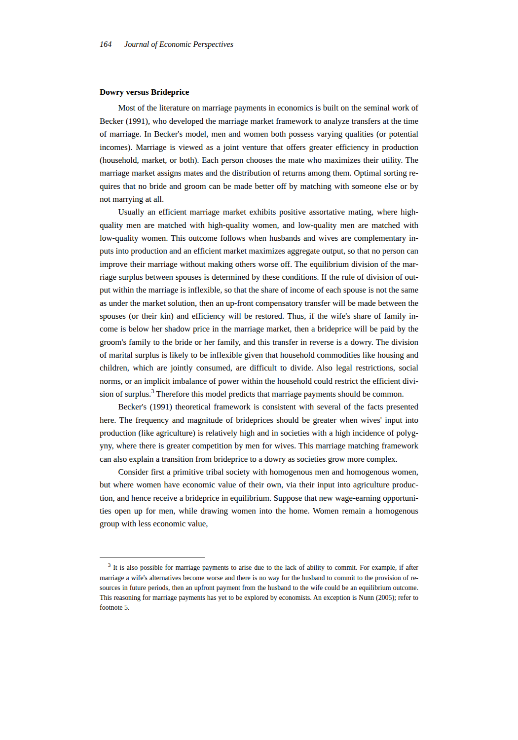164 Journal of Economic Perspectives
Dowry versus Brideprice
Most of the literature on marriage payments in economics is built on the seminal work of Becker (1991), who developed the marriage market framework to analyze transfers at the time of marriage. In Becker's model, men and women both possess varying qualities (or potential incomes). Marriage is viewed as a joint venture that offers greater efficiency in production (household, market, or both). Each person chooses the mate who maximizes their utility. The marriage market assigns mates and the distribution of returns among them. Optimal sorting requires that no bride and groom can be made better off by matching with someone else or by not marrying at all.
Usually an efficient marriage market exhibits positive assortative mating, where high-quality men are matched with high-quality women, and low-quality men are matched with low-quality women. This outcome follows when husbands and wives are complementary inputs into production and an efficient market maximizes aggregate output, so that no person can improve their marriage without making others worse off. The equilibrium division of the marriage surplus between spouses is determined by these conditions. If the rule of division of output within the marriage is inflexible, so that the share of income of each spouse is not the same as under the market solution, then an up-front compensatory transfer will be made between the spouses (or their kin) and efficiency will be restored. Thus, if the wife's share of family income is below her shadow price in the marriage market, then a brideprice will be paid by the groom's family to the bride or her family, and this transfer in reverse is a dowry. The division of marital surplus is likely to be inflexible given that household commodities like housing and children, which are jointly consumed, are difficult to divide. Also legal restrictions, social norms, or an implicit imbalance of power within the household could restrict the efficient division of surplus.3 Therefore this model predicts that marriage payments should be common.
Becker's (1991) theoretical framework is consistent with several of the facts presented here. The frequency and magnitude of brideprices should be greater when wives' input into production (like agriculture) is relatively high and in societies with a high incidence of polygyny, where there is greater competition by men for wives. This marriage matching framework can also explain a transition from brideprice to a dowry as societies grow more complex.
Consider first a primitive tribal society with homogenous men and homogenous women, but where women have economic value of their own, via their input into agriculture production, and hence receive a brideprice in equilibrium. Suppose that new wage-earning opportunities open up for men, while drawing women into the home. Women remain a homogenous group with less economic value,
3 It is also possible for marriage payments to arise due to the lack of ability to commit. For example, if after marriage a wife's alternatives become worse and there is no way for the husband to commit to the provision of resources in future periods, then an upfront payment from the husband to the wife could be an equilibrium outcome. This reasoning for marriage payments has yet to be explored by economists. An exception is Nunn (2005); refer to footnote 5.